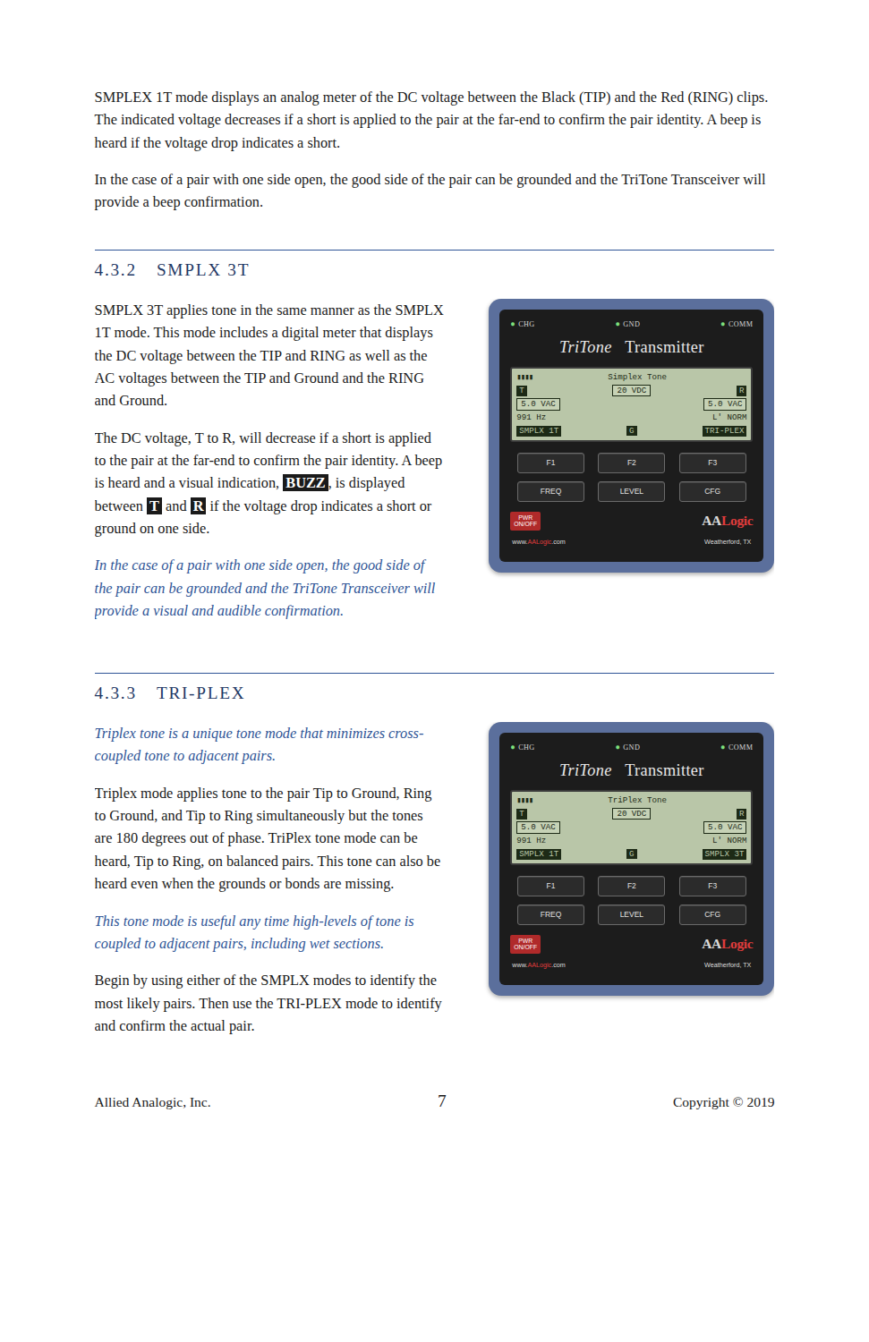SMPLEX 1T mode displays an analog meter of the DC voltage between the Black (TIP) and the Red (RING) clips. The indicated voltage decreases if a short is applied to the pair at the far-end to confirm the pair identity. A beep is heard if the voltage drop indicates a short.
In the case of a pair with one side open, the good side of the pair can be grounded and the TriTone Transceiver will provide a beep confirmation.
4.3.2 SMPLX 3T
CHG GND COMM
TriTone Transmitter
▮▮▮▮Simplex Tone
T 20 VDC R
5.0 VAC 5.0 VAC
991 Hz L' NORM
SMPLX 1T GTRI-PLEX
F1
F2
F3
FREQ
LEVEL
CFG
PWR
ON/OFF
AA Logic
www.AALogic.com Weatherford, TX
SMPLX 3T applies tone in the same manner as the SMPLX 1T mode. This mode includes a digital meter that displays the DC voltage between the TIP and RING as well as the AC voltages between the TIP and Ground and the RING and Ground.
The DC voltage, T to R, will decrease if a short is applied to the pair at the far-end to confirm the pair identity. A beep is heard and a visual indication, BUZZ, is displayed between T and R if the voltage drop indicates a short or ground on one side.
In the case of a pair with one side open, the good side of the pair can be grounded and the TriTone Transceiver will provide a visual and audible confirmation.
4.3.3 TRI-PLEX
CHG GND COMM
TriTone Transmitter
▮▮▮▮TriPlex Tone
T 20 VDC R
5.0 VAC 5.0 VAC
991 Hz L' NORM
SMPLX 1T GSMPLX 3T
F1
F2
F3
FREQ
LEVEL
CFG
PWR
ON/OFF
AA Logic
www.AALogic.com Weatherford, TX
Triplex tone is a unique tone mode that minimizes cross-coupled tone to adjacent pairs.
Triplex mode applies tone to the pair Tip to Ground, Ring to Ground, and Tip to Ring simultaneously but the tones are 180 degrees out of phase. TriPlex tone mode can be heard, Tip to Ring, on balanced pairs. This tone can also be heard even when the grounds or bonds are missing.
This tone mode is useful any time high-levels of tone is coupled to adjacent pairs, including wet sections.
Begin by using either of the SMPLX modes to identify the most likely pairs. Then use the TRI-PLEX mode to identify and confirm the actual pair.
Allied Analogic, Inc. 7 Copyright © 2019